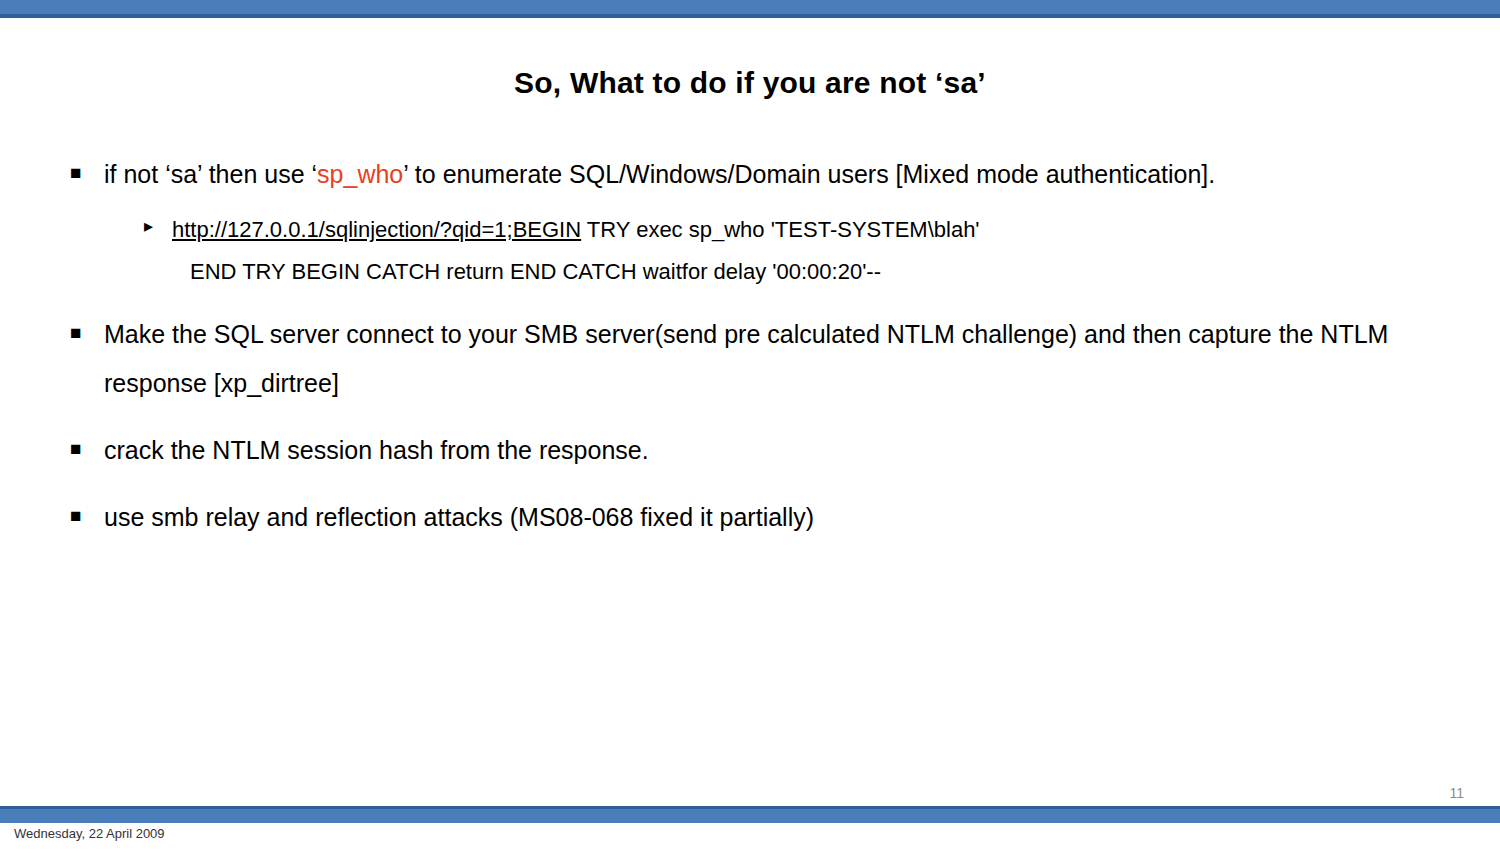So, What to do if you are not ‘sa’
if not ‘sa’ then use ‘sp_who’ to enumerate SQL/Windows/Domain users [Mixed mode authentication].
http://127.0.0.1/sqlinjection/?qid=1;BEGIN TRY exec sp_who 'TEST-SYSTEM\blah' END TRY BEGIN CATCH return END CATCH waitfor delay '00:00:20'--
Make the SQL server connect to your SMB server(send pre calculated NTLM challenge) and then capture the NTLM response [xp_dirtree]
crack the NTLM session hash from the response.
use smb relay and reflection attacks (MS08-068 fixed it partially)
11
Wednesday, 22 April 2009